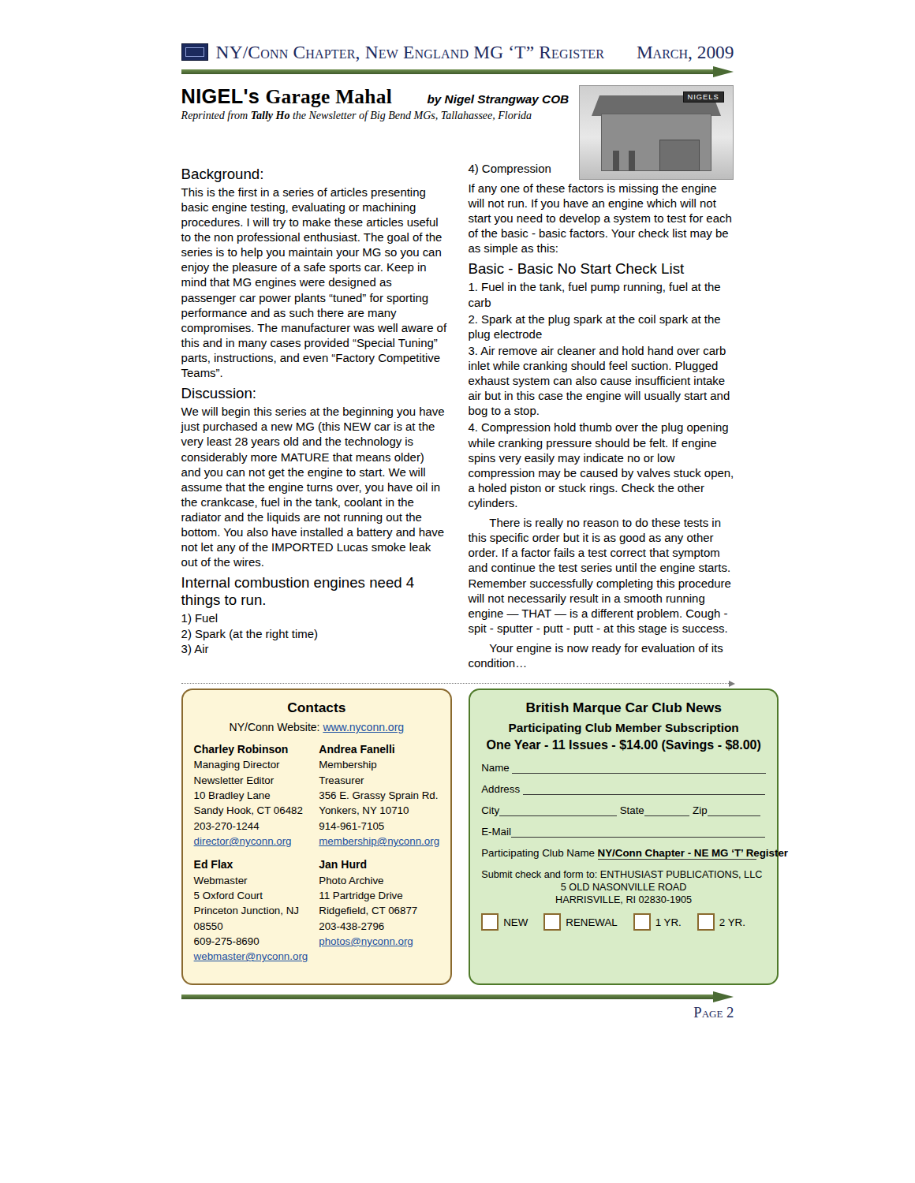NY/Conn Chapter, New England MG ‘T” Register
March, 2009
NIGELS
NIGEL's Garage Mahal
by Nigel Strangway COB
Reprinted from Tally Ho the Newsletter of Big Bend MGs, Tallahassee, Florida
Background:
This is the first in a series of articles presenting basic engine testing, evaluating or machining procedures. I will try to make these articles useful to the non professional enthusiast. The goal of the series is to help you maintain your MG so you can enjoy the pleasure of a safe sports car. Keep in mind that MG engines were designed as passenger car power plants “tuned” for sporting performance and as such there are many compromises. The manufacturer was well aware of this and in many cases provided “Special Tuning” parts, instructions, and even “Factory Competitive Teams”.
Discussion:
We will begin this series at the beginning you have just purchased a new MG (this NEW car is at the very least 28 years old and the technology is considerably more MATURE that means older) and you can not get the engine to start. We will assume that the engine turns over, you have oil in the crankcase, fuel in the tank, coolant in the radiator and the liquids are not running out the bottom. You also have installed a battery and have not let any of the IMPORTED Lucas smoke leak out of the wires.
Internal combustion engines need 4 things to run.
1) Fuel
2) Spark (at the right time)
3) Air
4) Compression
If any one of these factors is missing the engine will not run. If you have an engine which will not start you need to develop a system to test for each of the basic - basic factors. Your check list may be as simple as this:
Basic - Basic No Start Check List
1. Fuel in the tank, fuel pump running, fuel at the carb
2. Spark at the plug spark at the coil spark at the plug electrode
3. Air remove air cleaner and hold hand over carb inlet while cranking should feel suction. Plugged exhaust system can also cause insufficient intake air but in this case the engine will usually start and bog to a stop.
4. Compression hold thumb over the plug opening while cranking pressure should be felt. If engine spins very easily may indicate no or low compression may be caused by valves stuck open, a holed piston or stuck rings. Check the other cylinders.
There is really no reason to do these tests in this specific order but it is as good as any other order. If a factor fails a test correct that symptom and continue the test series until the engine starts. Remember successfully completing this procedure will not necessarily result in a smooth running engine — THAT — is a different problem. Cough - spit - sputter - putt - putt - at this stage is success.
Your engine is now ready for evaluation of its condition…
Contacts
NY/Conn Website: www.nyconn.org
Charley Robinson
Managing Director
Newsletter Editor
10 Bradley Lane
Sandy Hook, CT 06482
203-270-1244
director@nyconn.org
Ed Flax
Webmaster
5 Oxford Court
Princeton Junction, NJ 08550
609-275-8690
webmaster@nyconn.org
Andrea Fanelli
Membership
Treasurer
356 E. Grassy Sprain Rd.
Yonkers, NY 10710
914-961-7105
membership@nyconn.org
Jan Hurd
Photo Archive
11 Partridge Drive
Ridgefield, CT 06877
203-438-2796
photos@nyconn.org
British Marque Car Club News
Participating Club Member Subscription
One Year - 11 Issues - $14.00 (Savings - $8.00)
Name
Address
City State Zip
E-Mail
Participating Club Name NY/Conn Chapter - NE MG ‘T’ Register
Submit check and form to: ENTHUSIAST PUBLICATIONS, LLC 5 OLD NASONVILLE ROAD HARRISVILLE, RI 02830-1905
NEW
RENEWAL
1 YR.
2 YR.
Page 2